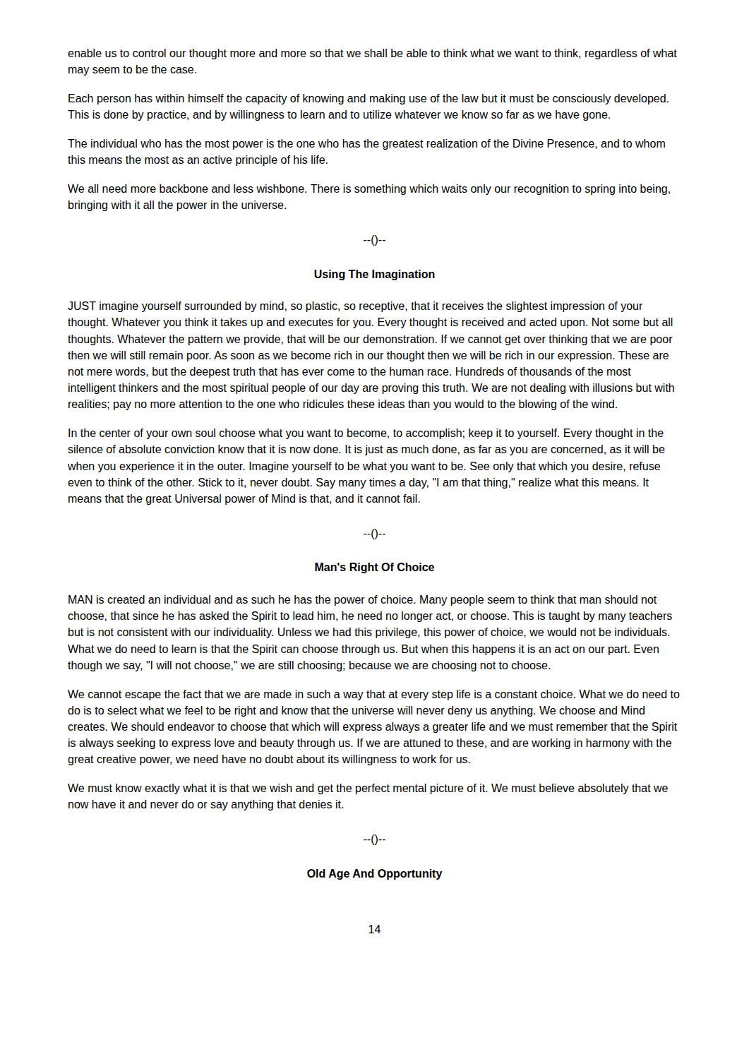enable us to control our thought more and more so that we shall be able to think what we want to think, regardless of what may seem to be the case.
Each person has within himself the capacity of knowing and making use of the law but it must be consciously developed. This is done by practice, and by willingness to learn and to utilize whatever we know so far as we have gone.
The individual who has the most power is the one who has the greatest realization of the Divine Presence, and to whom this means the most as an active principle of his life.
We all need more backbone and less wishbone. There is something which waits only our recognition to spring into being, bringing with it all the power in the universe.
--()--
Using The Imagination
JUST imagine yourself surrounded by mind, so plastic, so receptive, that it receives the slightest impression of your thought. Whatever you think it takes up and executes for you. Every thought is received and acted upon. Not some but all thoughts. Whatever the pattern we provide, that will be our demonstration. If we cannot get over thinking that we are poor then we will still remain poor. As soon as we become rich in our thought then we will be rich in our expression. These are not mere words, but the deepest truth that has ever come to the human race. Hundreds of thousands of the most intelligent thinkers and the most spiritual people of our day are proving this truth. We are not dealing with illusions but with realities; pay no more attention to the one who ridicules these ideas than you would to the blowing of the wind.
In the center of your own soul choose what you want to become, to accomplish; keep it to yourself. Every thought in the silence of absolute conviction know that it is now done. It is just as much done, as far as you are concerned, as it will be when you experience it in the outer. Imagine yourself to be what you want to be. See only that which you desire, refuse even to think of the other. Stick to it, never doubt. Say many times a day, "I am that thing," realize what this means. It means that the great Universal power of Mind is that, and it cannot fail.
--()--
Man's Right Of Choice
MAN is created an individual and as such he has the power of choice. Many people seem to think that man should not choose, that since he has asked the Spirit to lead him, he need no longer act, or choose. This is taught by many teachers but is not consistent with our individuality. Unless we had this privilege, this power of choice, we would not be individuals. What we do need to learn is that the Spirit can choose through us. But when this happens it is an act on our part. Even though we say, "I will not choose," we are still choosing; because we are choosing not to choose.
We cannot escape the fact that we are made in such a way that at every step life is a constant choice. What we do need to do is to select what we feel to be right and know that the universe will never deny us anything. We choose and Mind creates. We should endeavor to choose that which will express always a greater life and we must remember that the Spirit is always seeking to express love and beauty through us. If we are attuned to these, and are working in harmony with the great creative power, we need have no doubt about its willingness to work for us.
We must know exactly what it is that we wish and get the perfect mental picture of it. We must believe absolutely that we now have it and never do or say anything that denies it.
--()--
Old Age And Opportunity
14